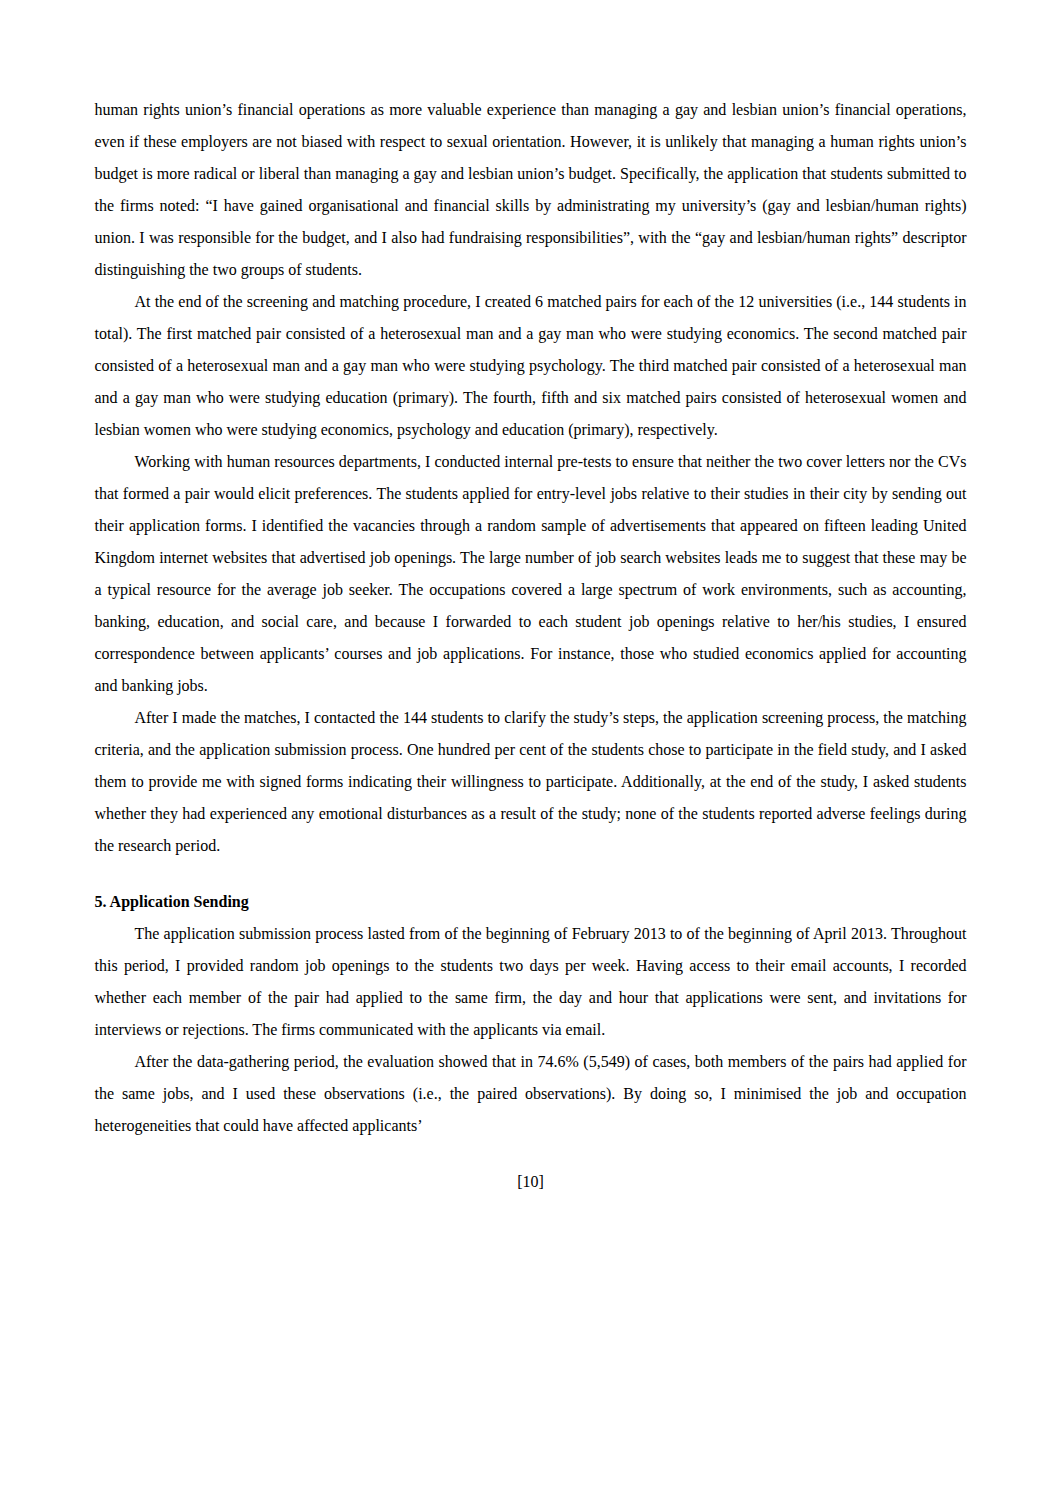human rights union’s financial operations as more valuable experience than managing a gay and lesbian union’s financial operations, even if these employers are not biased with respect to sexual orientation. However, it is unlikely that managing a human rights union’s budget is more radical or liberal than managing a gay and lesbian union’s budget. Specifically, the application that students submitted to the firms noted: “I have gained organisational and financial skills by administrating my university’s (gay and lesbian/human rights) union. I was responsible for the budget, and I also had fundraising responsibilities”, with the “gay and lesbian/human rights” descriptor distinguishing the two groups of students.
At the end of the screening and matching procedure, I created 6 matched pairs for each of the 12 universities (i.e., 144 students in total). The first matched pair consisted of a heterosexual man and a gay man who were studying economics. The second matched pair consisted of a heterosexual man and a gay man who were studying psychology. The third matched pair consisted of a heterosexual man and a gay man who were studying education (primary). The fourth, fifth and six matched pairs consisted of heterosexual women and lesbian women who were studying economics, psychology and education (primary), respectively.
Working with human resources departments, I conducted internal pre-tests to ensure that neither the two cover letters nor the CVs that formed a pair would elicit preferences. The students applied for entry-level jobs relative to their studies in their city by sending out their application forms. I identified the vacancies through a random sample of advertisements that appeared on fifteen leading United Kingdom internet websites that advertised job openings. The large number of job search websites leads me to suggest that these may be a typical resource for the average job seeker. The occupations covered a large spectrum of work environments, such as accounting, banking, education, and social care, and because I forwarded to each student job openings relative to her/his studies, I ensured correspondence between applicants’ courses and job applications. For instance, those who studied economics applied for accounting and banking jobs.
After I made the matches, I contacted the 144 students to clarify the study’s steps, the application screening process, the matching criteria, and the application submission process. One hundred per cent of the students chose to participate in the field study, and I asked them to provide me with signed forms indicating their willingness to participate. Additionally, at the end of the study, I asked students whether they had experienced any emotional disturbances as a result of the study; none of the students reported adverse feelings during the research period.
5. Application Sending
The application submission process lasted from of the beginning of February 2013 to of the beginning of April 2013. Throughout this period, I provided random job openings to the students two days per week. Having access to their email accounts, I recorded whether each member of the pair had applied to the same firm, the day and hour that applications were sent, and invitations for interviews or rejections. The firms communicated with the applicants via email.
After the data-gathering period, the evaluation showed that in 74.6% (5,549) of cases, both members of the pairs had applied for the same jobs, and I used these observations (i.e., the paired observations). By doing so, I minimised the job and occupation heterogeneities that could have affected applicants’
[10]